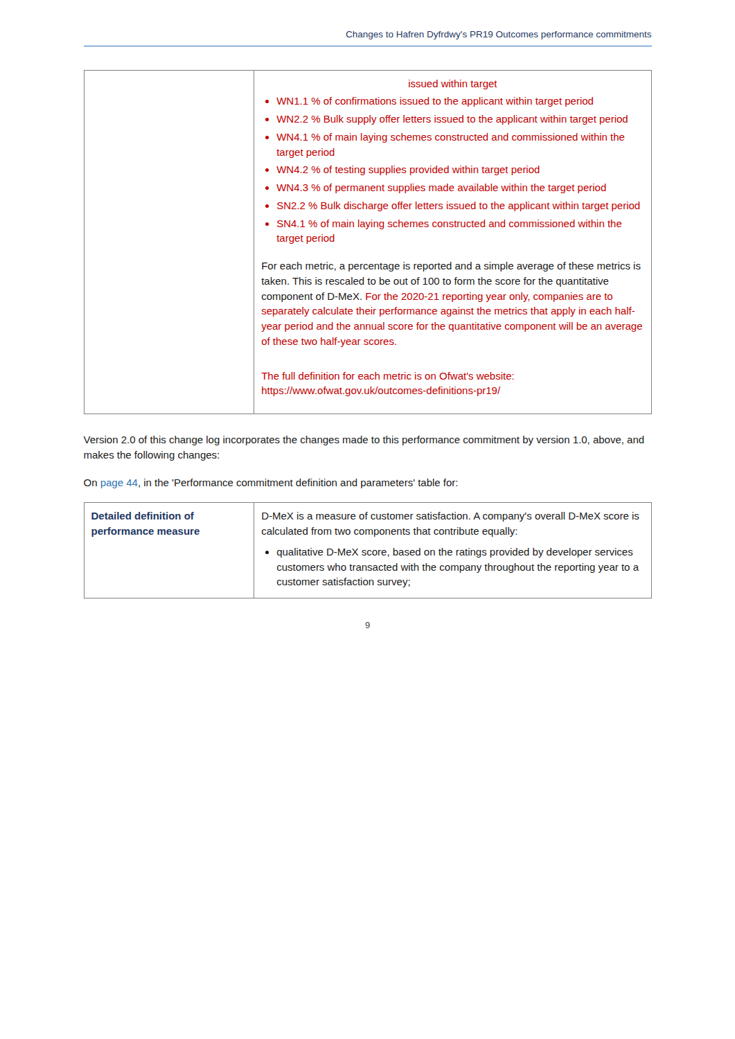Changes to Hafren Dyfrdwy's PR19 Outcomes performance commitments
| | issued within target WN1.1 % of confirmations issued to the applicant within target period WN2.2 % Bulk supply offer letters issued to the applicant within target period WN4.1 % of main laying schemes constructed and commissioned within the target period WN4.2 % of testing supplies provided within target period WN4.3 % of permanent supplies made available within the target period SN2.2 % Bulk discharge offer letters issued to the applicant within target period SN4.1 % of main laying schemes constructed and commissioned within the target period For each metric, a percentage is reported and a simple average of these metrics is taken. This is rescaled to be out of 100 to form the score for the quantitative component of D-MeX. For the 2020-21 reporting year only, companies are to separately calculate their performance against the metrics that apply in each half-year period and the annual score for the quantitative component will be an average of these two half-year scores. The full definition for each metric is on Ofwat's website: https://www.ofwat.gov.uk/outcomes-definitions-pr19/ |
Version 2.0 of this change log incorporates the changes made to this performance commitment by version 1.0, above, and makes the following changes:
On page 44, in the 'Performance commitment definition and parameters' table for:
| Detailed definition of performance measure | D-MeX is a measure of customer satisfaction. A company's overall D-MeX score is calculated from two components that contribute equally: qualitative D-MeX score, based on the ratings provided by developer services customers who transacted with the company throughout the reporting year to a customer satisfaction survey; |
9